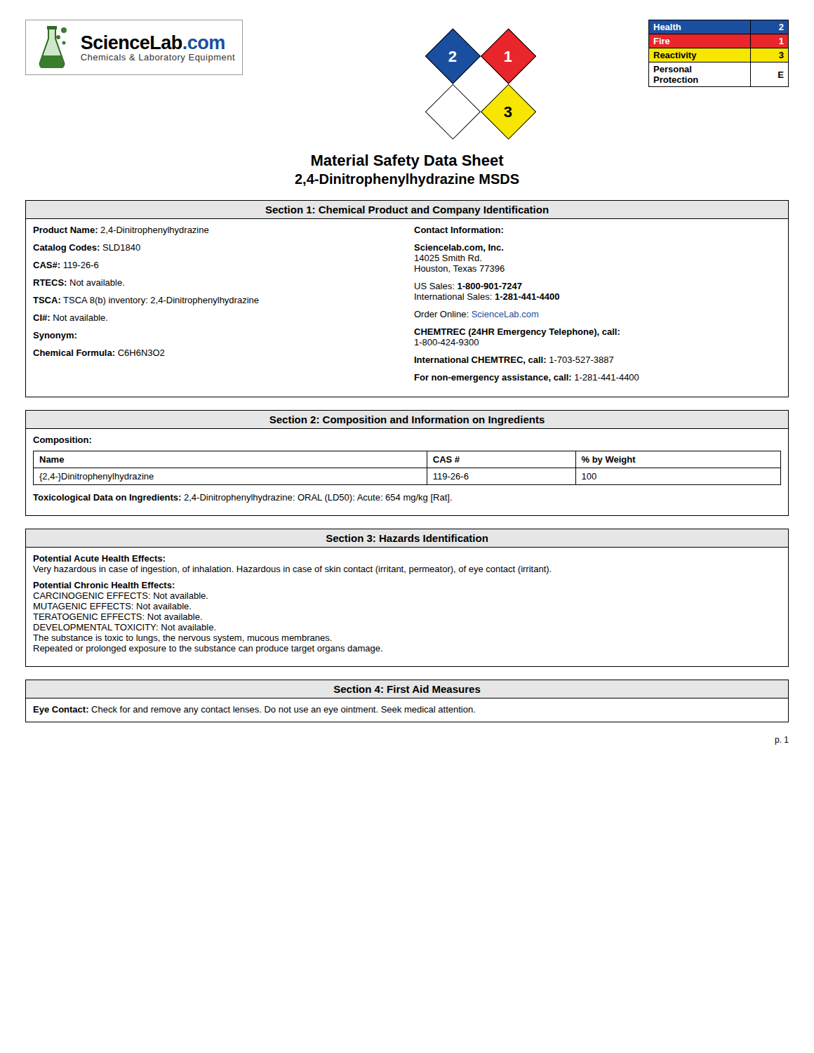ScienceLab.com
Chemicals & Laboratory Equipment
1
2
3
| Health | 2 |
| Fire | 1 |
| Reactivity | 3 |
| Personal Protection | E |
Material Safety Data Sheet
2,4-Dinitrophenylhydrazine MSDS
Section 1: Chemical Product and Company Identification
Product Name: 2,4-Dinitrophenylhydrazine
Catalog Codes: SLD1840
CAS#: 119-26-6
RTECS: Not available.
TSCA: TSCA 8(b) inventory: 2,4-Dinitrophenylhydrazine
CI#: Not available.
Synonym:
Chemical Formula: C6H6N3O2
Contact Information:
Sciencelab.com, Inc.
14025 Smith Rd.
Houston, Texas 77396
US Sales: 1-800-901-7247
International Sales: 1-281-441-4400
Order Online: ScienceLab.com
CHEMTREC (24HR Emergency Telephone), call:
1-800-424-9300
International CHEMTREC, call: 1-703-527-3887
For non-emergency assistance, call: 1-281-441-4400
Section 2: Composition and Information on Ingredients
Composition:
| Name | CAS # | % by Weight |
| --- | --- | --- |
| {2,4-}Dinitrophenylhydrazine | 119-26-6 | 100 |
Toxicological Data on Ingredients: 2,4-Dinitrophenylhydrazine: ORAL (LD50): Acute: 654 mg/kg [Rat].
Section 3: Hazards Identification
Potential Acute Health Effects:
Very hazardous in case of ingestion, of inhalation. Hazardous in case of skin contact (irritant, permeator), of eye contact (irritant).
Potential Chronic Health Effects:
CARCINOGENIC EFFECTS: Not available.
MUTAGENIC EFFECTS: Not available.
TERATOGENIC EFFECTS: Not available.
DEVELOPMENTAL TOXICITY: Not available.
The substance is toxic to lungs, the nervous system, mucous membranes.
Repeated or prolonged exposure to the substance can produce target organs damage.
Section 4: First Aid Measures
Eye Contact: Check for and remove any contact lenses. Do not use an eye ointment. Seek medical attention.
p. 1